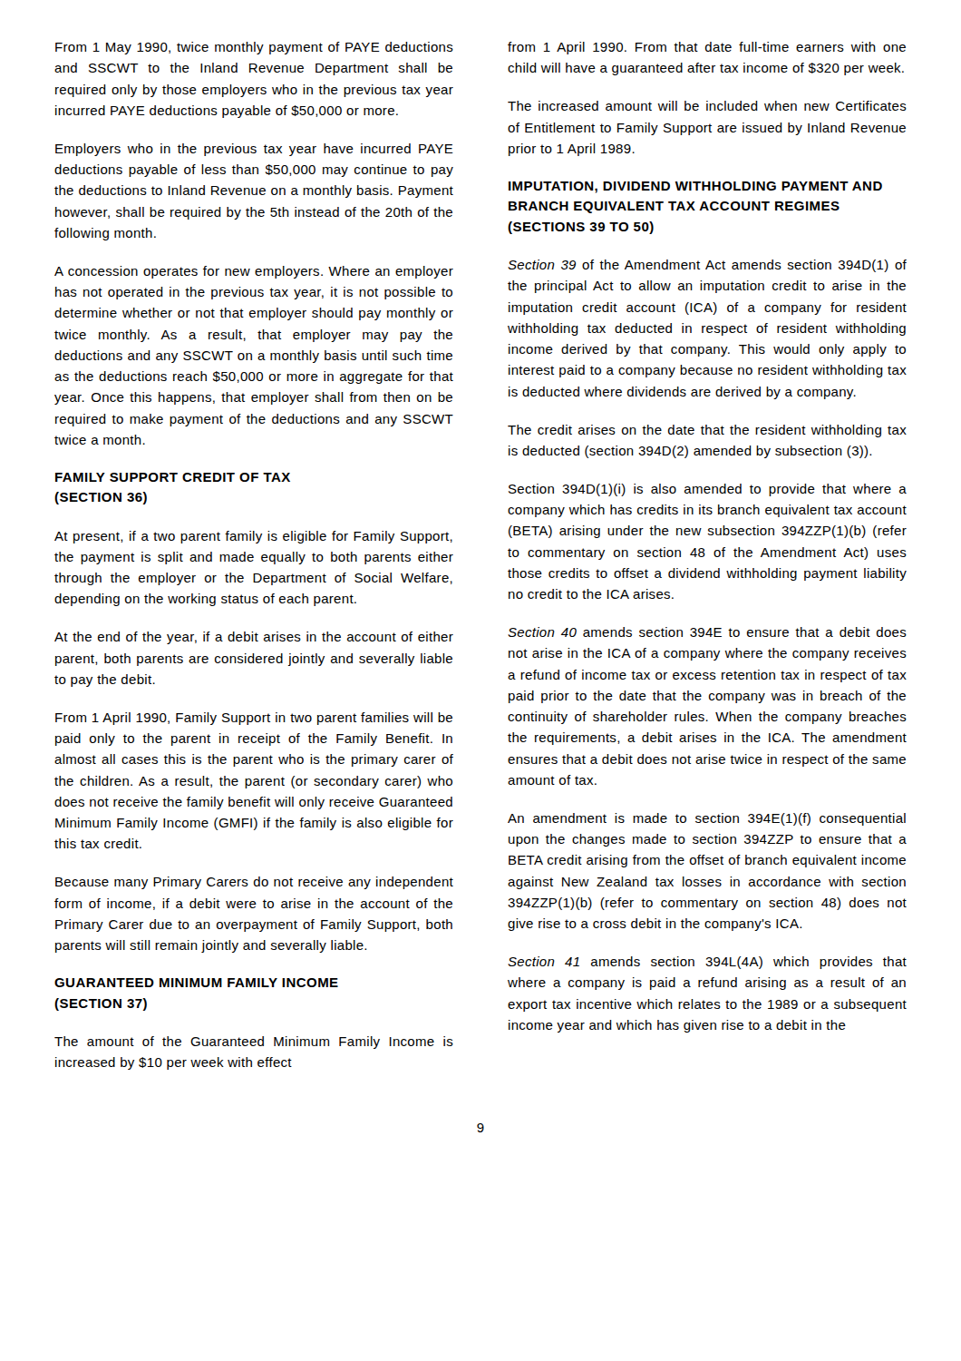From 1 May 1990, twice monthly payment of PAYE deductions and SSCWT to the Inland Revenue Department shall be required only by those employers who in the previous tax year incurred PAYE deductions payable of $50,000 or more.
Employers who in the previous tax year have incurred PAYE deductions payable of less than $50,000 may continue to pay the deductions to Inland Revenue on a monthly basis. Payment however, shall be required by the 5th instead of the 20th of the following month.
A concession operates for new employers. Where an employer has not operated in the previous tax year, it is not possible to determine whether or not that employer should pay monthly or twice monthly. As a result, that employer may pay the deductions and any SSCWT on a monthly basis until such time as the deductions reach $50,000 or more in aggregate for that year. Once this happens, that employer shall from then on be required to make payment of the deductions and any SSCWT twice a month.
FAMILY SUPPORT CREDIT OF TAX
(Section 36)
At present, if a two parent family is eligible for Family Support, the payment is split and made equally to both parents either through the employer or the Department of Social Welfare, depending on the working status of each parent.
At the end of the year, if a debit arises in the account of either parent, both parents are considered jointly and severally liable to pay the debit.
From 1 April 1990, Family Support in two parent families will be paid only to the parent in receipt of the Family Benefit. In almost all cases this is the parent who is the primary carer of the children. As a result, the parent (or secondary carer) who does not receive the family benefit will only receive Guaranteed Minimum Family Income (GMFI) if the family is also eligible for this tax credit.
Because many Primary Carers do not receive any independent form of income, if a debit were to arise in the account of the Primary Carer due to an overpayment of Family Support, both parents will still remain jointly and severally liable.
GUARANTEED MINIMUM FAMILY INCOME
(Section 37)
The amount of the Guaranteed Minimum Family Income is increased by $10 per week with effect
from 1 April 1990. From that date full-time earners with one child will have a guaranteed after tax income of $320 per week.
The increased amount will be included when new Certificates of Entitlement to Family Support are issued by Inland Revenue prior to 1 April 1989.
IMPUTATION, DIVIDEND WITHHOLDING PAYMENT AND BRANCH EQUIVALENT TAX ACCOUNT REGIMES (Sections 39 to 50)
Section 39 of the Amendment Act amends section 394D(1) of the principal Act to allow an imputation credit to arise in the imputation credit account (ICA) of a company for resident withholding tax deducted in respect of resident withholding income derived by that company. This would only apply to interest paid to a company because no resident withholding tax is deducted where dividends are derived by a company.
The credit arises on the date that the resident withholding tax is deducted (section 394D(2) amended by subsection (3)).
Section 394D(1)(i) is also amended to provide that where a company which has credits in its branch equivalent tax account (BETA) arising under the new subsection 394ZZP(1)(b) (refer to commentary on section 48 of the Amendment Act) uses those credits to offset a dividend withholding payment liability no credit to the ICA arises.
Section 40 amends section 394E to ensure that a debit does not arise in the ICA of a company where the company receives a refund of income tax or excess retention tax in respect of tax paid prior to the date that the company was in breach of the continuity of shareholder rules. When the company breaches the requirements, a debit arises in the ICA. The amendment ensures that a debit does not arise twice in respect of the same amount of tax.
An amendment is made to section 394E(1)(f) consequential upon the changes made to section 394ZZP to ensure that a BETA credit arising from the offset of branch equivalent income against New Zealand tax losses in accordance with section 394ZZP(1)(b) (refer to commentary on section 48) does not give rise to a cross debit in the company's ICA.
Section 41 amends section 394L(4A) which provides that where a company is paid a refund arising as a result of an export tax incentive which relates to the 1989 or a subsequent income year and which has given rise to a debit in the
9